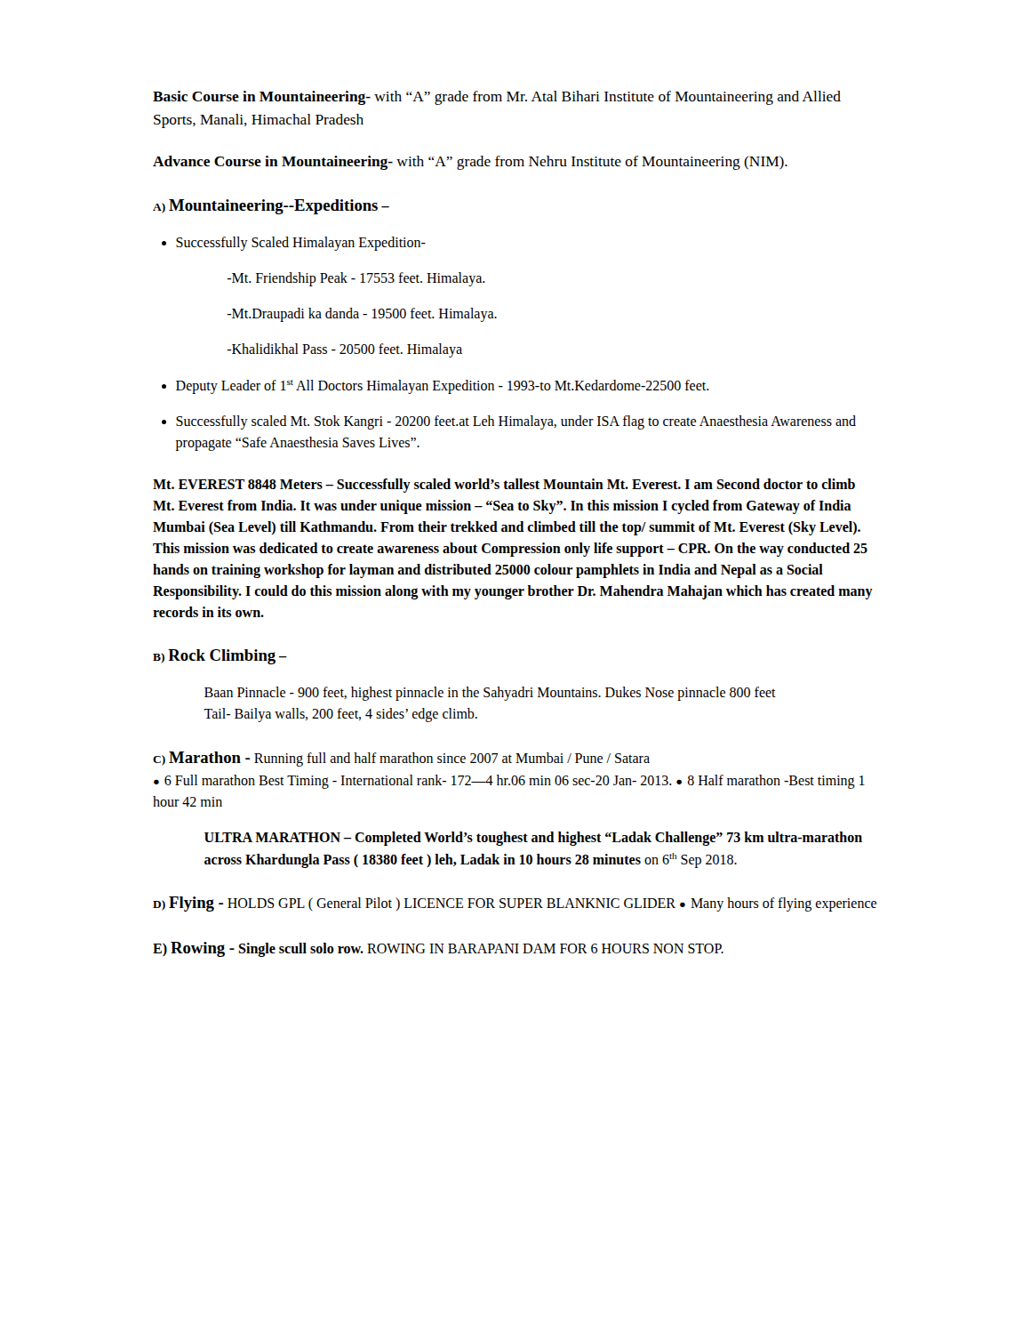Basic Course in Mountaineering- with “A” grade from Mr. Atal Bihari Institute of Mountaineering and Allied Sports, Manali, Himachal Pradesh
Advance Course in Mountaineering- with “A” grade from Nehru Institute of Mountaineering (NIM).
A) Mountaineering--Expeditions –
Successfully Scaled Himalayan Expedition-
-Mt. Friendship Peak - 17553 feet. Himalaya.
-Mt.Draupadi ka danda - 19500 feet. Himalaya.
-Khalidikhal Pass - 20500 feet. Himalaya
Deputy Leader of 1st All Doctors Himalayan Expedition - 1993-to Mt.Kedardome-22500 feet.
Successfully scaled Mt. Stok Kangri - 20200 feet.at Leh Himalaya, under ISA flag to create Anaesthesia Awareness and propagate “Safe Anaesthesia Saves Lives”.
Mt. EVEREST 8848 Meters – Successfully scaled world’s tallest Mountain Mt. Everest. I am Second doctor to climb Mt. Everest from India. It was under unique mission – “Sea to Sky”. In this mission I cycled from Gateway of India Mumbai (Sea Level) till Kathmandu. From their trekked and climbed till the top/ summit of Mt. Everest (Sky Level). This mission was dedicated to create awareness about Compression only life support – CPR. On the way conducted 25 hands on training workshop for layman and distributed 25000 colour pamphlets in India and Nepal as a Social Responsibility. I could do this mission along with my younger brother Dr. Mahendra Mahajan which has created many records in its own.
B) Rock Climbing –
Baan Pinnacle - 900 feet, highest pinnacle in the Sahyadri Mountains. Dukes Nose pinnacle 800 feet
Tail- Bailya walls, 200 feet, 4 sides’ edge climb.
C) Marathon - Running full and half marathon since 2007 at Mumbai / Pune / Satara
6 Full marathon Best Timing - International rank- 172—4 hr.06 min 06 sec-20 Jan- 2013. 8 Half marathon -Best timing 1 hour 42 min
ULTRA MARATHON – Completed World’s toughest and highest “Ladak Challenge” 73 km ultra-marathon across Khardungla Pass ( 18380 feet ) leh, Ladak in 10 hours 28 minutes on 6th Sep 2018.
D) Flying - HOLDS GPL ( General Pilot ) LICENCE FOR SUPER BLANKNIC GLIDER Many hours of flying experience
E) Rowing - Single scull solo row. ROWING IN BARAPANI DAM FOR 6 HOURS NON STOP.